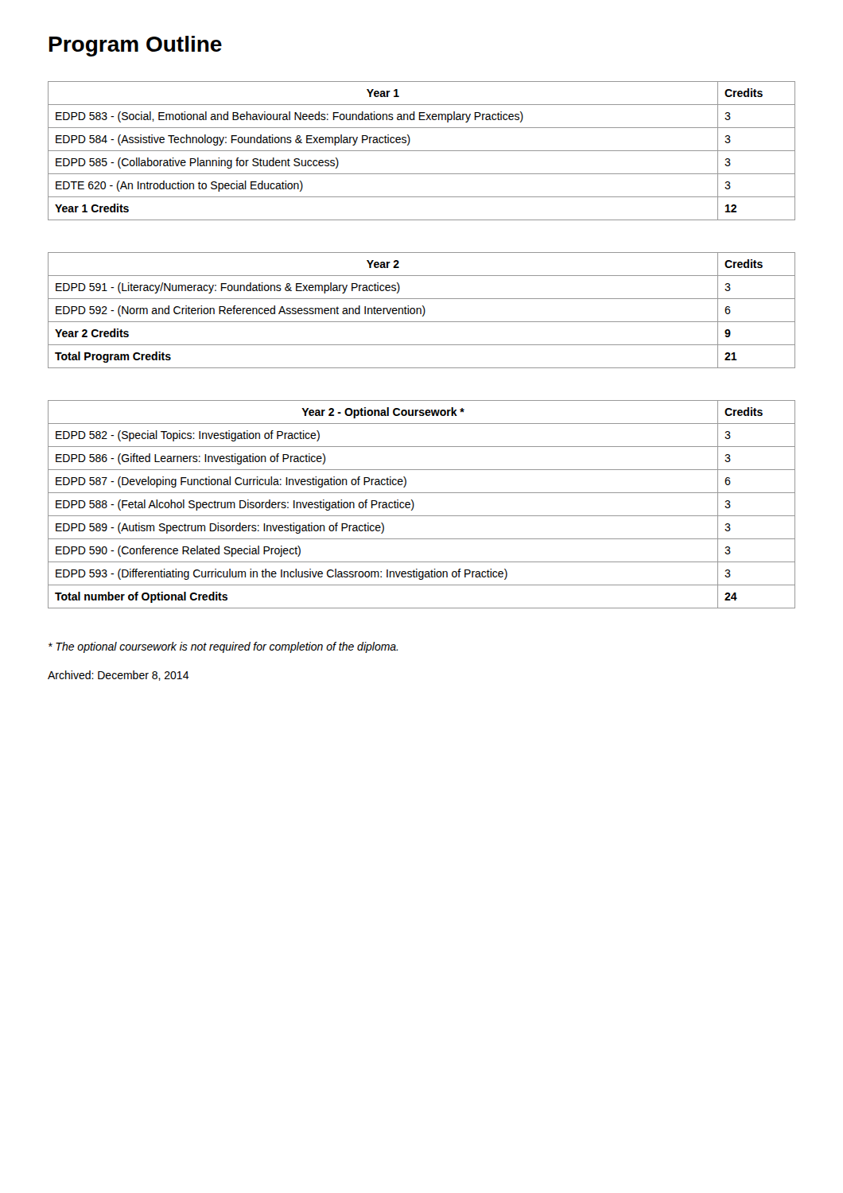Program Outline
| Year 1 | Credits |
| --- | --- |
| EDPD 583 - (Social, Emotional and Behavioural Needs: Foundations and Exemplary Practices) | 3 |
| EDPD 584 - (Assistive Technology: Foundations & Exemplary Practices) | 3 |
| EDPD 585 - (Collaborative Planning for Student Success) | 3 |
| EDTE 620 - (An Introduction to Special Education) | 3 |
| Year 1 Credits | 12 |
| Year 2 | Credits |
| --- | --- |
| EDPD 591 - (Literacy/Numeracy: Foundations & Exemplary Practices) | 3 |
| EDPD 592 - (Norm and Criterion Referenced Assessment and Intervention) | 6 |
| Year 2 Credits | 9 |
| Total Program Credits | 21 |
| Year 2 - Optional Coursework * | Credits |
| --- | --- |
| EDPD 582 - (Special Topics: Investigation of Practice) | 3 |
| EDPD 586 - (Gifted Learners: Investigation of Practice) | 3 |
| EDPD 587 - (Developing Functional Curricula: Investigation of Practice) | 6 |
| EDPD 588 - (Fetal Alcohol Spectrum Disorders: Investigation of Practice) | 3 |
| EDPD 589 - (Autism Spectrum Disorders: Investigation of Practice) | 3 |
| EDPD 590 - (Conference Related Special Project) | 3 |
| EDPD 593 - (Differentiating Curriculum in the Inclusive Classroom: Investigation of Practice) | 3 |
| Total number of Optional Credits | 24 |
* The optional coursework is not required for completion of the diploma.
Archived: December 8, 2014